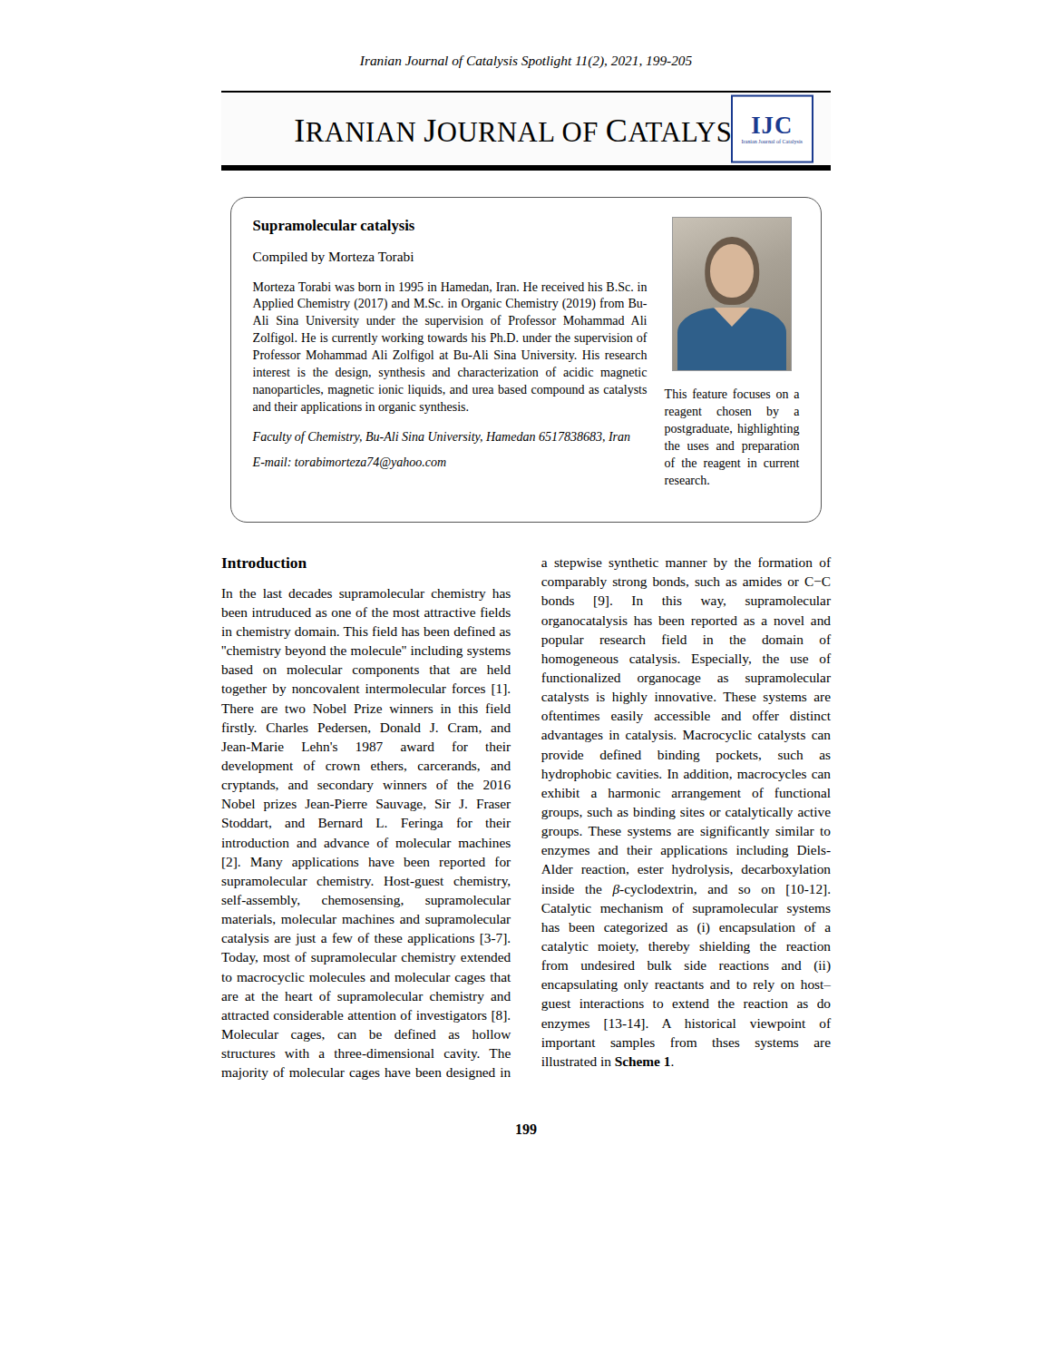Iranian Journal of Catalysis Spotlight 11(2), 2021, 199-205
IRANIAN JOURNAL OF CATALYSIS
IJC
Iranian Journal of Catalysis
Supramolecular catalysis
Compiled by Morteza Torabi
Morteza Torabi was born in 1995 in Hamedan, Iran. He received his B.Sc. in Applied Chemistry (2017) and M.Sc. in Organic Chemistry (2019) from Bu-Ali Sina University under the supervision of Professor Mohammad Ali Zolfigol. He is currently working towards his Ph.D. under the supervision of Professor Mohammad Ali Zolfigol at Bu-Ali Sina University. His research interest is the design, synthesis and characterization of acidic magnetic nanoparticles, magnetic ionic liquids, and urea based compound as catalysts and their applications in organic synthesis.
Faculty of Chemistry, Bu-Ali Sina University, Hamedan 6517838683, Iran
E-mail: torabimorteza74@yahoo.com
This feature focuses on a reagent chosen by a postgraduate, highlighting the uses and preparation of the reagent in current research.
Introduction
In the last decades supramolecular chemistry has been intruduced as one of the most attractive fields in chemistry domain. This field has been defined as ''chemistry beyond the molecule'' including systems based on molecular components that are held together by noncovalent intermolecular forces [1]. There are two Nobel Prize winners in this field firstly. Charles Pedersen, Donald J. Cram, and Jean-Marie Lehn's 1987 award for their development of crown ethers, carcerands, and cryptands, and secondary winners of the 2016 Nobel prizes Jean-Pierre Sauvage, Sir J. Fraser Stoddart, and Bernard L. Feringa for their introduction and advance of molecular machines [2]. Many applications have been reported for supramolecular chemistry. Host-guest chemistry, self-assembly, chemosensing, supramolecular materials, molecular machines and supramolecular catalysis are just a few of these applications [3-7]. Today, most of supramolecular chemistry extended to macrocyclic molecules and molecular cages that are at the heart of supramolecular chemistry and attracted considerable attention of investigators [8]. Molecular cages, can be defined as hollow structures with a three-dimensional cavity. The majority of molecular cages have been designed in a stepwise synthetic manner by the formation of comparably strong bonds, such as amides or C−C bonds [9]. In this way, supramolecular organocatalysis has been reported as a novel and popular research field in the domain of homogeneous catalysis. Especially, the use of functionalized organocage as supramolecular catalysts is highly innovative. These systems are oftentimes easily accessible and offer distinct advantages in catalysis. Macrocyclic catalysts can provide defined binding pockets, such as hydrophobic cavities. In addition, macrocycles can exhibit a harmonic arrangement of functional groups, such as binding sites or catalytically active groups. These systems are significantly similar to enzymes and their applications including Diels-Alder reaction, ester hydrolysis, decarboxylation inside the β-cyclodextrin, and so on [10-12]. Catalytic mechanism of supramolecular systems has been categorized as (i) encapsulation of a catalytic moiety, thereby shielding the reaction from undesired bulk side reactions and (ii) encapsulating only reactants and to rely on host–guest interactions to extend the reaction as do enzymes [13-14]. A historical viewpoint of important samples from thses systems are illustrated in Scheme 1.
199